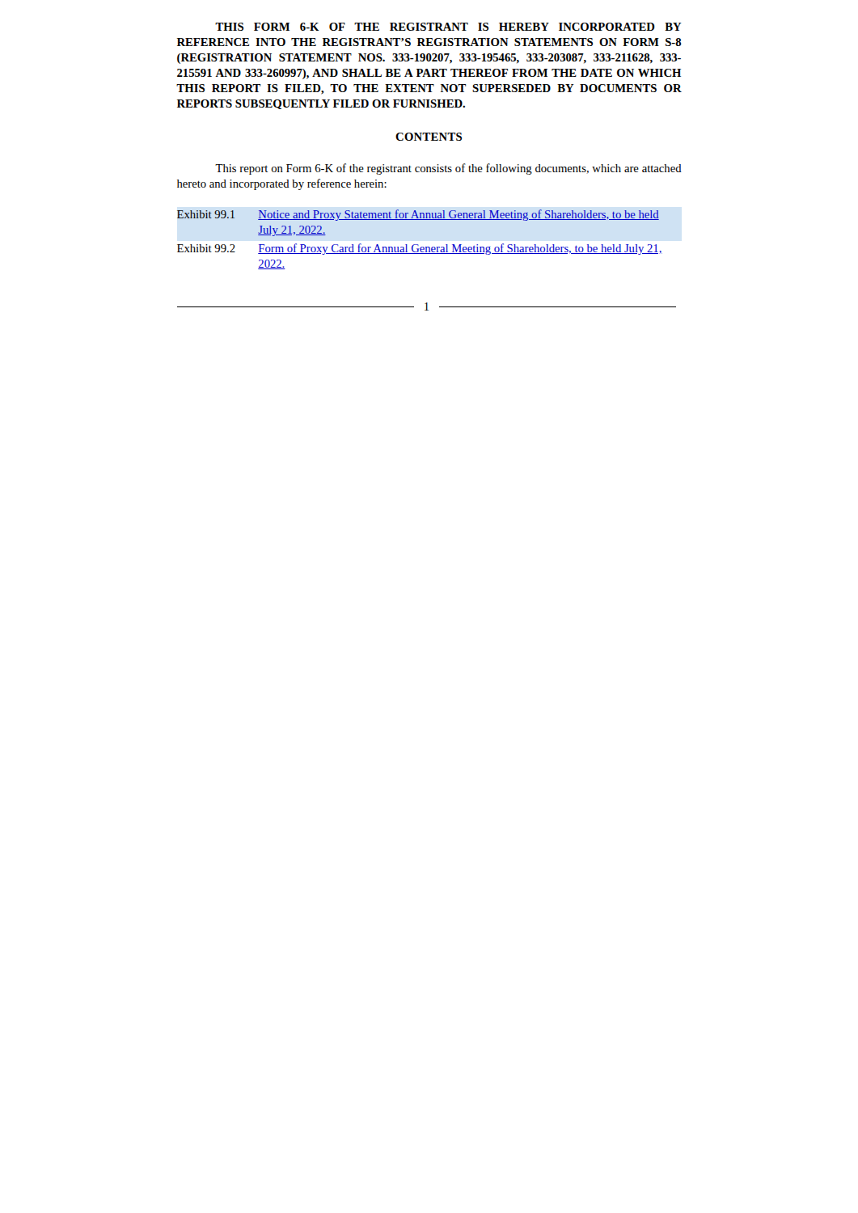THIS FORM 6-K OF THE REGISTRANT IS HEREBY INCORPORATED BY REFERENCE INTO THE REGISTRANT’S REGISTRATION STATEMENTS ON FORM S-8 (REGISTRATION STATEMENT NOS. 333-190207, 333-195465, 333-203087, 333-211628, 333-215591 AND 333-260997), AND SHALL BE A PART THEREOF FROM THE DATE ON WHICH THIS REPORT IS FILED, TO THE EXTENT NOT SUPERSEDED BY DOCUMENTS OR REPORTS SUBSEQUENTLY FILED OR FURNISHED.
CONTENTS
This report on Form 6-K of the registrant consists of the following documents, which are attached hereto and incorporated by reference herein:
| Exhibit 99.1 | Notice and Proxy Statement for Annual General Meeting of Shareholders, to be held July 21, 2022. |
| Exhibit 99.2 | Form of Proxy Card for Annual General Meeting of Shareholders, to be held July 21, 2022. |
1